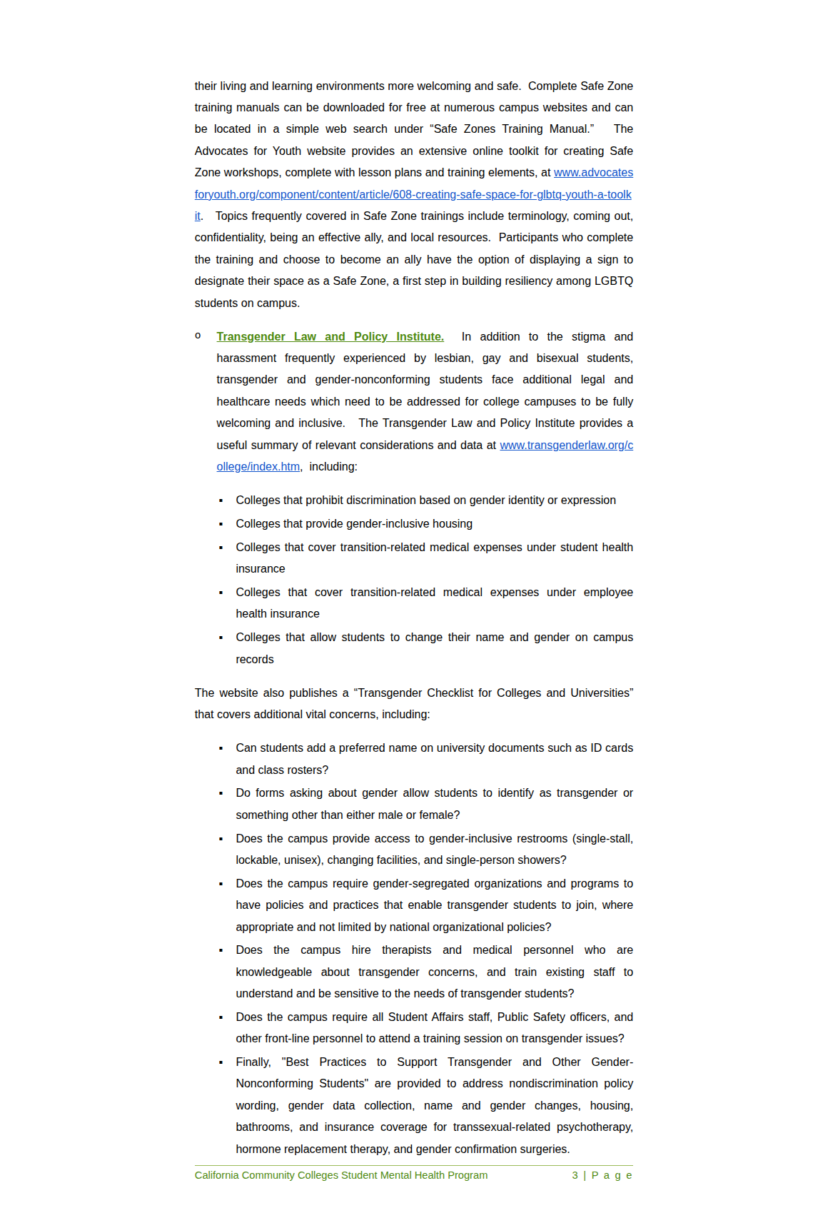their living and learning environments more welcoming and safe. Complete Safe Zone training manuals can be downloaded for free at numerous campus websites and can be located in a simple web search under “Safe Zones Training Manual.” The Advocates for Youth website provides an extensive online toolkit for creating Safe Zone workshops, complete with lesson plans and training elements, at www.advocatesforyouth.org/component/content/article/608-creating-safe-space-for-glbtq-youth-a-toolkit. Topics frequently covered in Safe Zone trainings include terminology, coming out, confidentiality, being an effective ally, and local resources. Participants who complete the training and choose to become an ally have the option of displaying a sign to designate their space as a Safe Zone, a first step in building resiliency among LGBTQ students on campus.
o
Transgender Law and Policy Institute. In addition to the stigma and harassment frequently experienced by lesbian, gay and bisexual students, transgender and gender-nonconforming students face additional legal and healthcare needs which need to be addressed for college campuses to be fully welcoming and inclusive. The Transgender Law and Policy Institute provides a useful summary of relevant considerations and data at www.transgenderlaw.org/college/index.htm, including:
Colleges that prohibit discrimination based on gender identity or expression
Colleges that provide gender-inclusive housing
Colleges that cover transition-related medical expenses under student health insurance
Colleges that cover transition-related medical expenses under employee health insurance
Colleges that allow students to change their name and gender on campus records
The website also publishes a “Transgender Checklist for Colleges and Universities” that covers additional vital concerns, including:
Can students add a preferred name on university documents such as ID cards and class rosters?
Do forms asking about gender allow students to identify as transgender or something other than either male or female?
Does the campus provide access to gender-inclusive restrooms (single-stall, lockable, unisex), changing facilities, and single-person showers?
Does the campus require gender-segregated organizations and programs to have policies and practices that enable transgender students to join, where appropriate and not limited by national organizational policies?
Does the campus hire therapists and medical personnel who are knowledgeable about transgender concerns, and train existing staff to understand and be sensitive to the needs of transgender students?
Does the campus require all Student Affairs staff, Public Safety officers, and other front-line personnel to attend a training session on transgender issues?
Finally, "Best Practices to Support Transgender and Other Gender-Nonconforming Students" are provided to address nondiscrimination policy wording, gender data collection, name and gender changes, housing, bathrooms, and insurance coverage for transsexual-related psychotherapy, hormone replacement therapy, and gender confirmation surgeries.
California Community Colleges Student Mental Health Program 3 | P a g e